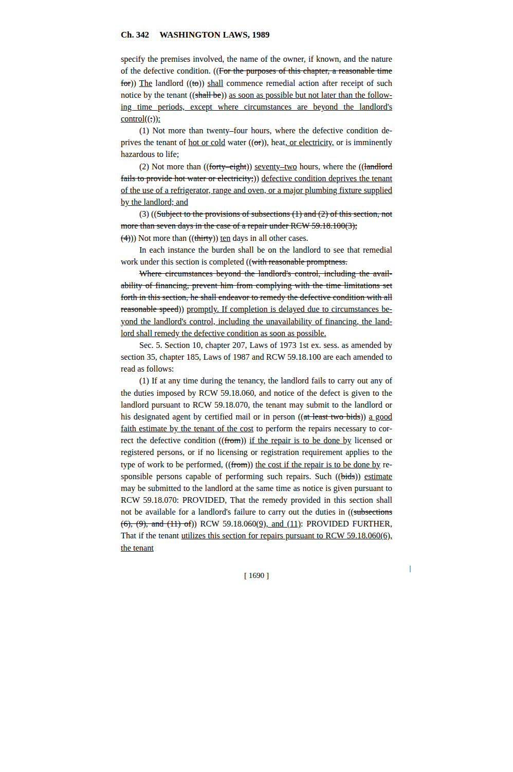Ch. 342 WASHINGTON LAWS, 1989
specify the premises involved, the name of the owner, if known, and the nature of the defective condition. ((For the purposes of this chapter, a reasonable time for)) The landlord ((to)) shall commence remedial action after receipt of such notice by the tenant ((shall be)) as soon as possible but not later than the following time periods, except where circumstances are beyond the landlord's control((;)):
(1) Not more than twenty–four hours, where the defective condition deprives the tenant of hot or cold water ((or)), heat, or electricity, or is imminently hazardous to life;
(2) Not more than ((forty–eight)) seventy–two hours, where the ((landlord fails to provide hot water or electricity;)) defective condition deprives the tenant of the use of a refrigerator, range and oven, or a major plumbing fixture supplied by the landlord; and
(3) ((Subject to the provisions of subsections (1) and (2) of this section, not more than seven days in the case of a repair under RCW 59.18.100(3);
(4))) Not more than ((thirty)) ten days in all other cases.
In each instance the burden shall be on the landlord to see that remedial work under this section is completed ((with reasonable promptness.
Where circumstances beyond the landlord's control, including the availability of financing, prevent him from complying with the time limitations set forth in this section, he shall endeavor to remedy the defective condition with all reasonable speed)) promptly. If completion is delayed due to circumstances beyond the landlord's control, including the unavailability of financing, the landlord shall remedy the defective condition as soon as possible.
Sec. 5. Section 10, chapter 207, Laws of 1973 1st ex. sess. as amended by section 35, chapter 185, Laws of 1987 and RCW 59.18.100 are each amended to read as follows:
(1) If at any time during the tenancy, the landlord fails to carry out any of the duties imposed by RCW 59.18.060, and notice of the defect is given to the landlord pursuant to RCW 59.18.070, the tenant may submit to the landlord or his designated agent by certified mail or in person ((at least two bids)) a good faith estimate by the tenant of the cost to perform the repairs necessary to correct the defective condition ((from)) if the repair is to be done by licensed or registered persons, or if no licensing or registration requirement applies to the type of work to be performed, ((from)) the cost if the repair is to be done by responsible persons capable of performing such repairs. Such ((bids)) estimate may be submitted to the landlord at the same time as notice is given pursuant to RCW 59.18.070: PROVIDED, That the remedy provided in this section shall not be available for a landlord's failure to carry out the duties in ((subsections (6), (9), and (11) of)) RCW 59.18.060(9), and (11): PROVIDED FURTHER, That if the tenant utilizes this section for repairs pursuant to RCW 59.18.060(6), the tenant
[ 1690 ]
|